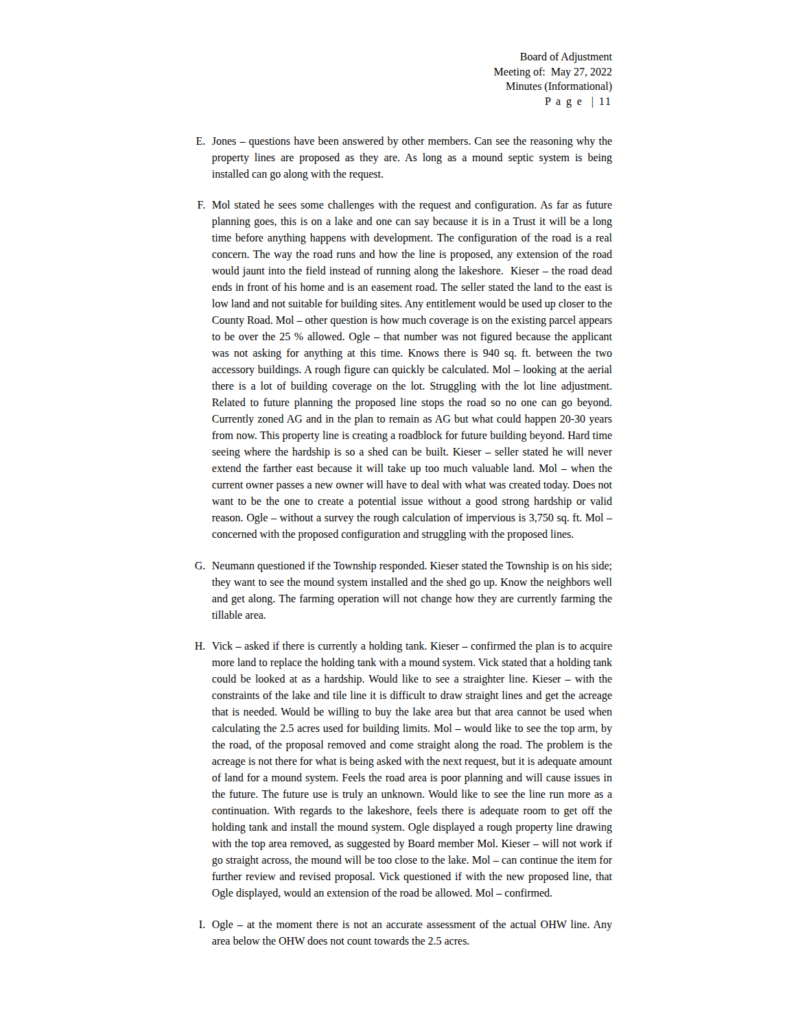Board of Adjustment
Meeting of: May 27, 2022
Minutes (Informational)
P a g e | 11
Jones – questions have been answered by other members. Can see the reasoning why the property lines are proposed as they are. As long as a mound septic system is being installed can go along with the request.
Mol stated he sees some challenges with the request and configuration. As far as future planning goes, this is on a lake and one can say because it is in a Trust it will be a long time before anything happens with development. The configuration of the road is a real concern. The way the road runs and how the line is proposed, any extension of the road would jaunt into the field instead of running along the lakeshore. Kieser – the road dead ends in front of his home and is an easement road. The seller stated the land to the east is low land and not suitable for building sites. Any entitlement would be used up closer to the County Road. Mol – other question is how much coverage is on the existing parcel appears to be over the 25 % allowed. Ogle – that number was not figured because the applicant was not asking for anything at this time. Knows there is 940 sq. ft. between the two accessory buildings. A rough figure can quickly be calculated. Mol – looking at the aerial there is a lot of building coverage on the lot. Struggling with the lot line adjustment. Related to future planning the proposed line stops the road so no one can go beyond. Currently zoned AG and in the plan to remain as AG but what could happen 20-30 years from now. This property line is creating a roadblock for future building beyond. Hard time seeing where the hardship is so a shed can be built. Kieser – seller stated he will never extend the farther east because it will take up too much valuable land. Mol – when the current owner passes a new owner will have to deal with what was created today. Does not want to be the one to create a potential issue without a good strong hardship or valid reason. Ogle – without a survey the rough calculation of impervious is 3,750 sq. ft. Mol – concerned with the proposed configuration and struggling with the proposed lines.
Neumann questioned if the Township responded. Kieser stated the Township is on his side; they want to see the mound system installed and the shed go up. Know the neighbors well and get along. The farming operation will not change how they are currently farming the tillable area.
Vick – asked if there is currently a holding tank. Kieser – confirmed the plan is to acquire more land to replace the holding tank with a mound system. Vick stated that a holding tank could be looked at as a hardship. Would like to see a straighter line. Kieser – with the constraints of the lake and tile line it is difficult to draw straight lines and get the acreage that is needed. Would be willing to buy the lake area but that area cannot be used when calculating the 2.5 acres used for building limits. Mol – would like to see the top arm, by the road, of the proposal removed and come straight along the road. The problem is the acreage is not there for what is being asked with the next request, but it is adequate amount of land for a mound system. Feels the road area is poor planning and will cause issues in the future. The future use is truly an unknown. Would like to see the line run more as a continuation. With regards to the lakeshore, feels there is adequate room to get off the holding tank and install the mound system. Ogle displayed a rough property line drawing with the top area removed, as suggested by Board member Mol. Kieser – will not work if go straight across, the mound will be too close to the lake. Mol – can continue the item for further review and revised proposal. Vick questioned if with the new proposed line, that Ogle displayed, would an extension of the road be allowed. Mol – confirmed.
Ogle – at the moment there is not an accurate assessment of the actual OHW line. Any area below the OHW does not count towards the 2.5 acres.